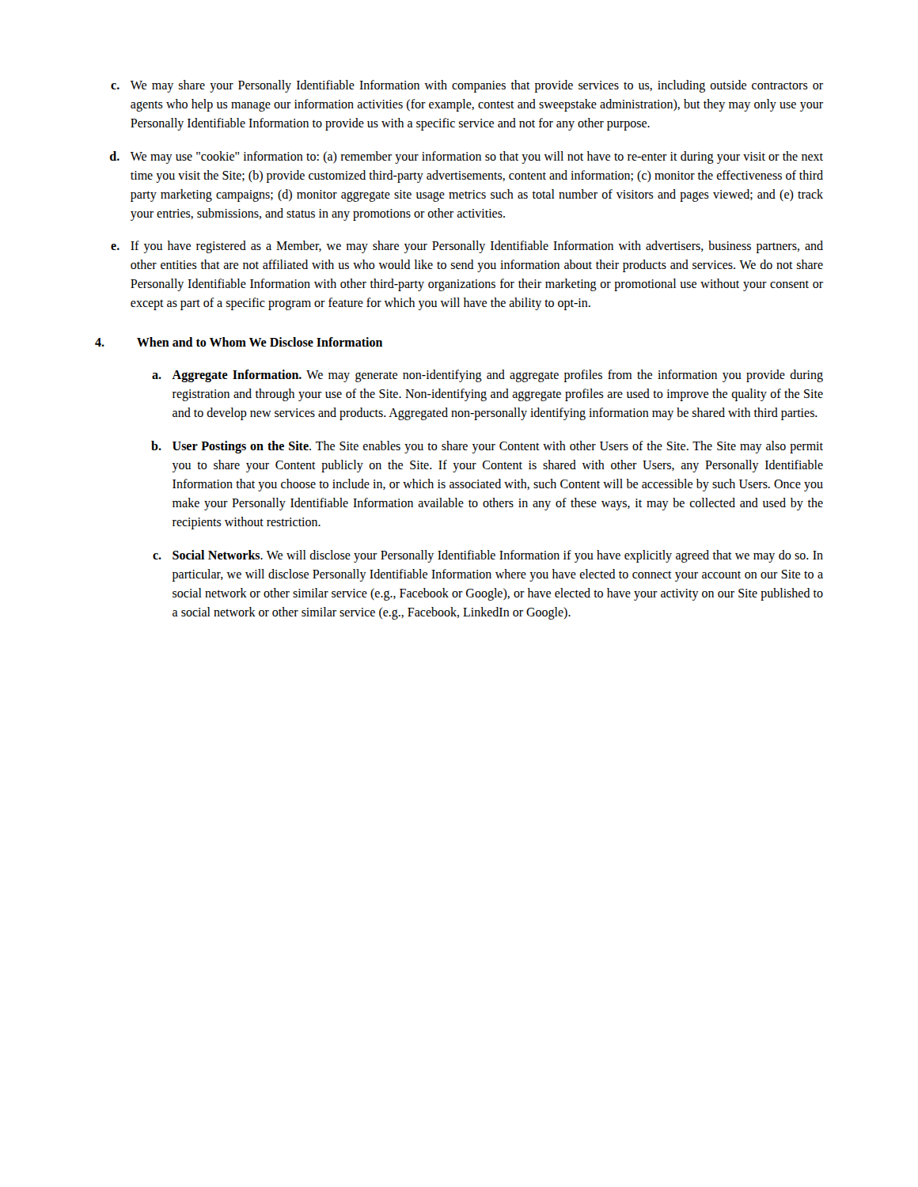We may share your Personally Identifiable Information with companies that provide services to us, including outside contractors or agents who help us manage our information activities (for example, contest and sweepstake administration), but they may only use your Personally Identifiable Information to provide us with a specific service and not for any other purpose.
We may use "cookie" information to: (a) remember your information so that you will not have to re-enter it during your visit or the next time you visit the Site; (b) provide customized third-party advertisements, content and information; (c) monitor the effectiveness of third party marketing campaigns; (d) monitor aggregate site usage metrics such as total number of visitors and pages viewed; and (e) track your entries, submissions, and status in any promotions or other activities.
If you have registered as a Member, we may share your Personally Identifiable Information with advertisers, business partners, and other entities that are not affiliated with us who would like to send you information about their products and services. We do not share Personally Identifiable Information with other third-party organizations for their marketing or promotional use without your consent or except as part of a specific program or feature for which you will have the ability to opt-in.
4. When and to Whom We Disclose Information
Aggregate Information. We may generate non-identifying and aggregate profiles from the information you provide during registration and through your use of the Site. Non-identifying and aggregate profiles are used to improve the quality of the Site and to develop new services and products. Aggregated non-personally identifying information may be shared with third parties.
User Postings on the Site. The Site enables you to share your Content with other Users of the Site. The Site may also permit you to share your Content publicly on the Site. If your Content is shared with other Users, any Personally Identifiable Information that you choose to include in, or which is associated with, such Content will be accessible by such Users. Once you make your Personally Identifiable Information available to others in any of these ways, it may be collected and used by the recipients without restriction.
Social Networks. We will disclose your Personally Identifiable Information if you have explicitly agreed that we may do so. In particular, we will disclose Personally Identifiable Information where you have elected to connect your account on our Site to a social network or other similar service (e.g., Facebook or Google), or have elected to have your activity on our Site published to a social network or other similar service (e.g., Facebook, LinkedIn or Google).